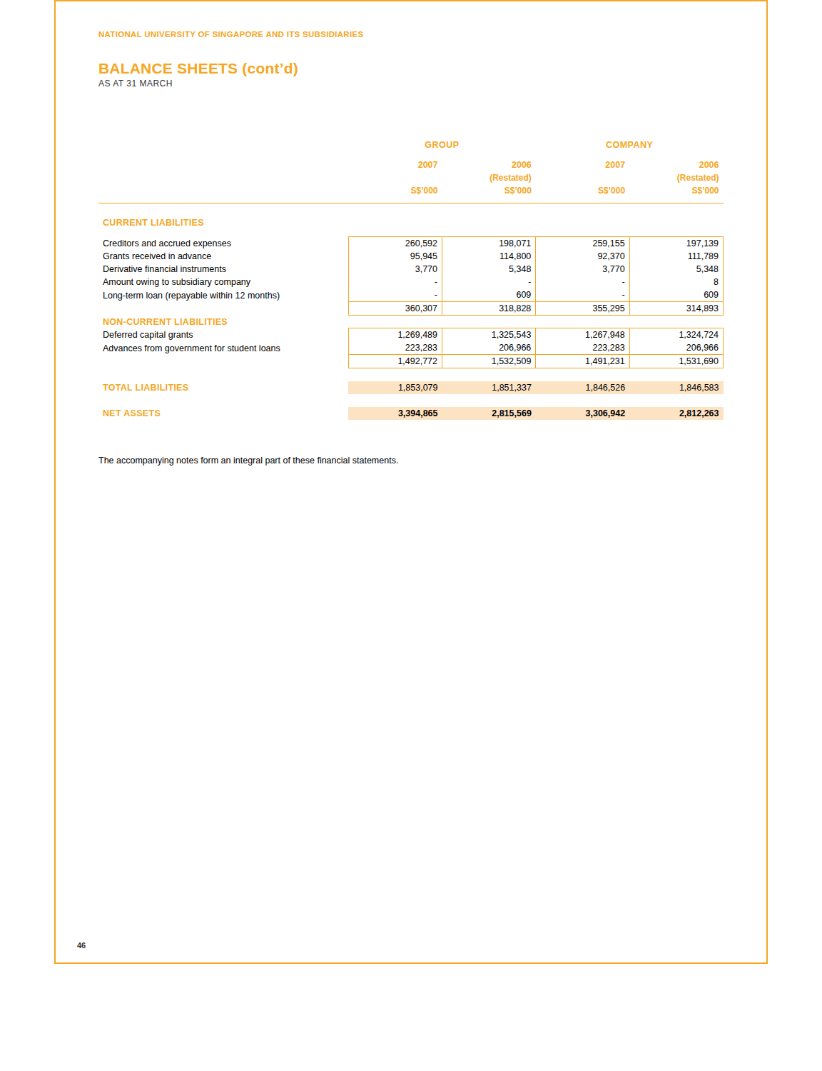NATIONAL UNIVERSITY OF SINGAPORE AND ITS SUBSIDIARIES
BALANCE SHEETS (cont’d)
AS AT 31 MARCH
| | GROUP | COMPANY |
| | 2007 | 2006 | 2007 | 2006 |
| | | (Restated) | | (Restated) |
| | S$’000 | S$’000 | S$’000 | S$’000 |
| CURRENT LIABILITIES | | | | |
| Creditors and accrued expenses | 260,592 | 198,071 | 259,155 | 197,139 |
| Grants received in advance | 95,945 | 114,800 | 92,370 | 111,789 |
| Derivative financial instruments | 3,770 | 5,348 | 3,770 | 5,348 |
| Amount owing to subsidiary company | - | - | - | 8 |
| Long-term loan (repayable within 12 months) | - | 609 | - | 609 |
| | 360,307 | 318,828 | 355,295 | 314,893 |
| NON-CURRENT LIABILITIES | | | | |
| Deferred capital grants | 1,269,489 | 1,325,543 | 1,267,948 | 1,324,724 |
| Advances from government for student loans | 223,283 | 206,966 | 223,283 | 206,966 |
| | 1,492,772 | 1,532,509 | 1,491,231 | 1,531,690 |
| TOTAL LIABILITIES | 1,853,079 | 1,851,337 | 1,846,526 | 1,846,583 |
| NET ASSETS | 3,394,865 | 2,815,569 | 3,306,942 | 2,812,263 |
The accompanying notes form an integral part of these financial statements.
46